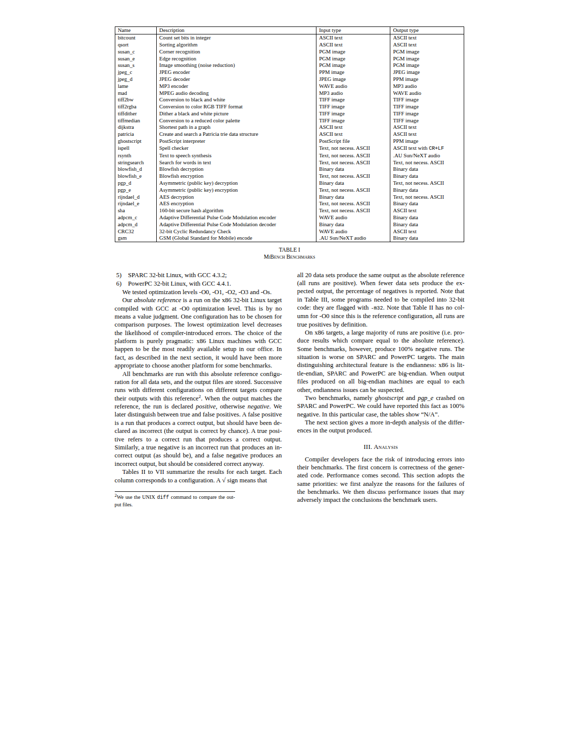| Name | Description | Input type | Output type |
| --- | --- | --- | --- |
| bitcount | Count set bits in integer | ASCII text | ASCII text |
| qsort | Sorting algorithm | ASCII text | ASCII text |
| susan_c | Corner recognition | PGM image | PGM image |
| susan_e | Edge recognition | PGM image | PGM image |
| susan_s | Image smoothing (noise reduction) | PGM image | PGM image |
| jpeg_c | JPEG encoder | PPM image | JPEG image |
| jpeg_d | JPEG decoder | JPEG image | PPM image |
| lame | MP3 encoder | WAVE audio | MP3 audio |
| mad | MPEG audio decoding | MP3 audio | WAVE audio |
| tiff2bw | Conversion to black and white | TIFF image | TIFF image |
| tiff2rgba | Conversion to color RGB TIFF format | TIFF image | TIFF image |
| tiffdither | Dither a black and white picture | TIFF image | TIFF image |
| tiffmedian | Conversion to a reduced color palette | TIFF image | TIFF image |
| dijkstra | Shortest path in a graph | ASCII text | ASCII text |
| patricia | Create and search a Patricia trie data structure | ASCII text | ASCII text |
| ghostscript | PostScript interpreter | PostScript file | PPM image |
| ispell | Spell checker | Text, not necess. ASCII | ASCII text with CR+LF |
| rsynth | Text to speech synthesis | Text, not necess. ASCII | .AU Sun/NeXT audio |
| stringsearch | Search for words in text | Text, not necess. ASCII | Text, not necess. ASCII |
| blowfish_d | Blowfish decryption | Binary data | Binary data |
| blowfish_e | Blowfish encryption | Text, not necess. ASCII | Binary data |
| pgp_d | Asymmetric (public key) decryption | Binary data | Text, not necess. ASCII |
| pgp_e | Asymmetric (public key) encryption | Text, not necess. ASCII | Binary data |
| rijndael_d | AES decryption | Binary data | Text, not necess. ASCII |
| rijndael_e | AES encryption | Text, not necess. ASCII | Binary data |
| sha | 160-bit secure hash algorithm | Text, not necess. ASCII | ASCII text |
| adpcm_c | Adaptive Differential Pulse Code Modulation encoder | WAVE audio | Binary data |
| adpcm_d | Adaptive Differential Pulse Code Modulation decoder | Binary data | Binary data |
| CRC32 | 32-bit Cyclic Redundancy Check | WAVE audio | ASCII text |
| gsm | GSM (Global Standard for Mobile) encode | .AU Sun/NeXT audio | Binary data |
TABLE I
MiBench Benchmarks
5) SPARC 32-bit Linux, with GCC 4.3.2;
6) PowerPC 32-bit Linux, with GCC 4.4.1.
We tested optimization levels -O0, -O1, -O2, -O3 and -Os.
Our absolute reference is a run on the x86 32-bit Linux target compiled with GCC at -O0 optimization level. This is by no means a value judgment. One configuration has to be chosen for comparison purposes. The lowest optimization level decreases the likelihood of compiler-introduced errors. The choice of the platform is purely pragmatic: x86 Linux machines with GCC happen to be the most readily available setup in our office. In fact, as described in the next section, it would have been more appropriate to choose another platform for some benchmarks.
All benchmarks are run with this absolute reference configuration for all data sets, and the output files are stored. Successive runs with different configurations on different targets compare their outputs with this reference2. When the output matches the reference, the run is declared positive, otherwise negative. We later distinguish between true and false positives. A false positive is a run that produces a correct output, but should have been declared as incorrect (the output is correct by chance). A true positive refers to a correct run that produces a correct output. Similarly, a true negative is an incorrect run that produces an incorrect output (as should be), and a false negative produces an incorrect output, but should be considered correct anyway.
Tables II to VII summarize the results for each target. Each column corresponds to a configuration. A √ sign means that
2We use the UNIX diff command to compare the output files.
all 20 data sets produce the same output as the absolute reference (all runs are positive). When fewer data sets produce the expected output, the percentage of negatives is reported. Note that in Table III, some programs needed to be compiled into 32-bit code: they are flagged with -m32. Note that Table II has no column for -O0 since this is the reference configuration, all runs are true positives by definition.
On x86 targets, a large majority of runs are positive (i.e. produce results which compare equal to the absolute reference). Some benchmarks, however, produce 100% negative runs. The situation is worse on SPARC and PowerPC targets. The main distinguishing architectural feature is the endianness: x86 is little-endian, SPARC and PowerPC are big-endian. When output files produced on all big-endian machines are equal to each other, endianness issues can be suspected.
Two benchmarks, namely ghostscript and pgp_e crashed on SPARC and PowerPC. We could have reported this fact as 100% negative. In this particular case, the tables show “N/A”.
The next section gives a more in-depth analysis of the differences in the output produced.
III. Analysis
Compiler developers face the risk of introducing errors into their benchmarks. The first concern is correctness of the generated code. Performance comes second. This section adopts the same priorities: we first analyze the reasons for the failures of the benchmarks. We then discuss performance issues that may adversely impact the conclusions the benchmark users.